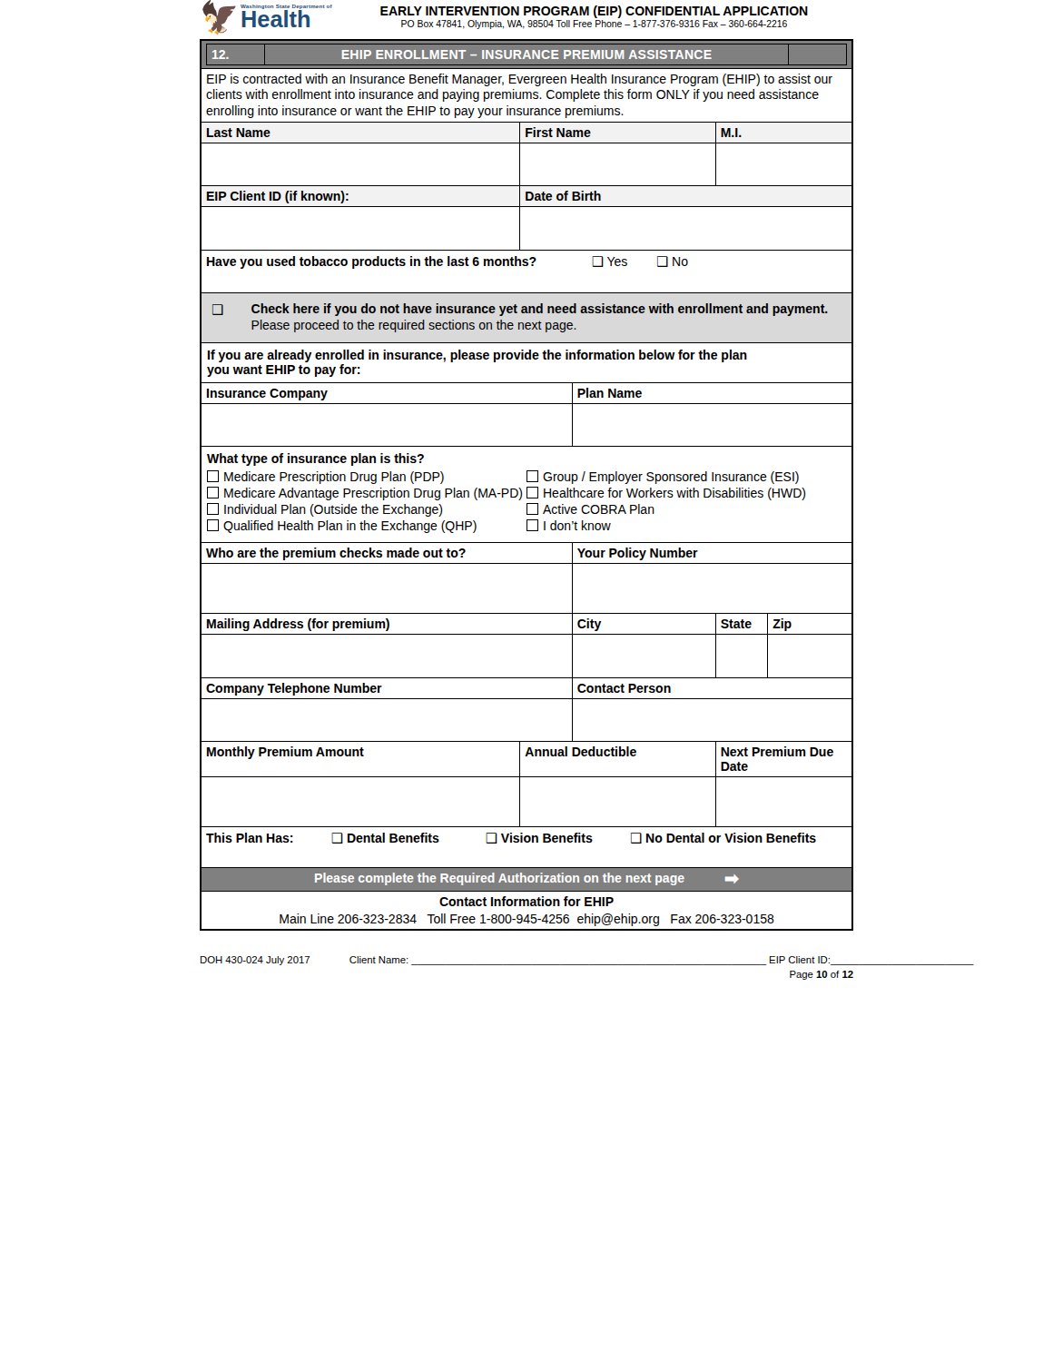🦅 Washington State Department of Health
EARLY INTERVENTION PROGRAM (EIP) CONFIDENTIAL APPLICATION
PO Box 47841, Olympia, WA, 98504 Toll Free Phone – 1-877-376-9316 Fax – 360-664-2216
| / 12. / EHIP ENROLLMENT – INSURANCE PREMIUM ASSISTANCE / / |
| EIP is contracted with an Insurance Benefit Manager, Evergreen Health Insurance Program (EHIP) to assist our clients with enrollment into insurance and paying premiums. Complete this form ONLY if you need assistance enrolling into insurance or want the EHIP to pay your insurance premiums. |
| Last Name | First Name | M.I. |
| EIP Client ID (if known): | Date of Birth |
| Have you used tobacco products in the last 6 months? ❑ Yes ❑ No |
| / ❑ / Check here if you do not have insurance yet and need assistance with enrollment and payment. Please proceed to the required sections on the next page. / |
| If you are already enrolled in insurance, please provide the information below for the plan you want EHIP to pay for: |
| Insurance Company | Plan Name |
| What type of insurance plan is this? / Medicare Prescription Drug Plan (PDP) Medicare Advantage Prescription Drug Plan (MA-PD) Individual Plan (Outside the Exchange) Qualified Health Plan in the Exchange (QHP) / Group / Employer Sponsored Insurance (ESI) Healthcare for Workers with Disabilities (HWD) Active COBRA Plan I don’t know / |
| Who are the premium checks made out to? | Your Policy Number |
| Mailing Address (for premium) | City | State | Zip |
| Company Telephone Number | Contact Person |
| Monthly Premium Amount | Annual Deductible | Next Premium Due Date |
| This Plan Has: ❑ Dental Benefits ❑ Vision Benefits ❑ No Dental or Vision Benefits |
| Please complete the Required Authorization on the next page ➡ |
| Contact Information for EHIP Main Line 206-323-2834 Toll Free 1-800-945-4256 ehip@ehip.org Fax 206-323-0158 |
DOH 430-024 July 2017 Client Name: ______________________________________________________________ EIP Client ID:_________________________
Page 10 of 12